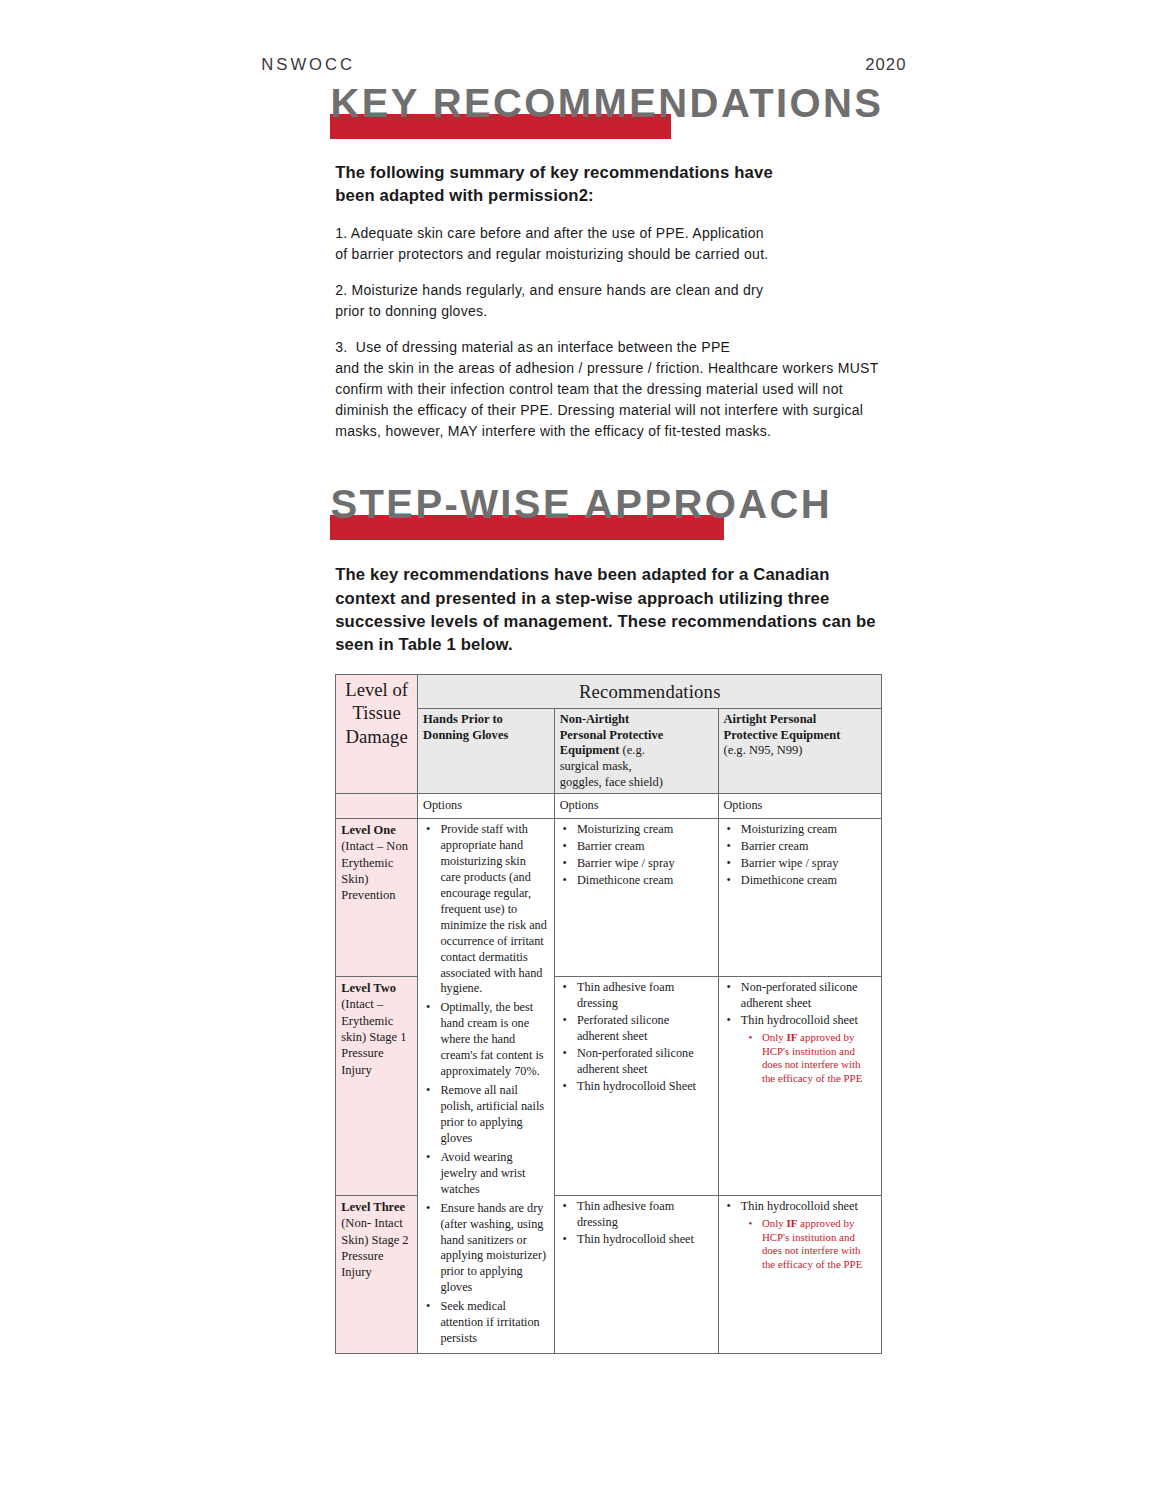NSWOCC 2020
KEY RECOMMENDATIONS
The following summary of key recommendations have
been adapted with permission2:
1. Adequate skin care before and after the use of PPE. Application
of barrier protectors and regular moisturizing should be carried out.
2. Moisturize hands regularly, and ensure hands are clean and dry
prior to donning gloves.
3. Use of dressing material as an interface between the PPE
and the skin in the areas of adhesion / pressure / friction. Healthcare workers MUST confirm with their infection control team that the dressing material used will not diminish the efficacy of their PPE. Dressing material will not interfere with surgical masks, however, MAY interfere with the efficacy of fit-tested masks.
STEP-WISE APPROACH
The key recommendations have been adapted for a Canadian context and presented in a step-wise approach utilizing three successive levels of management. These recommendations can be seen in Table 1 below.
| Level of Tissue Damage | Recommendations |
| Hands Prior to Donning Gloves | Non-Airtight Personal Protective Equipment (e.g. surgical mask, goggles, face shield) | Airtight Personal Protective Equipment (e.g. N95, N99) |
| | Options | Options | Options |
| Level One (Intact – Non Erythemic Skin) Prevention | Provide staff with appropriate hand moisturizing skin care products (and encourage regular, frequent use) to minimize the risk and occurrence of irritant contact dermatitis associated with hand hygiene. Optimally, the best hand cream is one where the hand cream's fat content is approximately 70%. Remove all nail polish, artificial nails prior to applying gloves Avoid wearing jewelry and wrist watches Ensure hands are dry (after washing, using hand sanitizers or applying moisturizer) prior to applying gloves Seek medical attention if irritation persists | Moisturizing cream Barrier cream Barrier wipe / spray Dimethicone cream | Moisturizing cream Barrier cream Barrier wipe / spray Dimethicone cream |
| Level Two (Intact – Erythemic skin) Stage 1 Pressure Injury | Thin adhesive foam dressing Perforated silicone adherent sheet Non-perforated silicone adherent sheet Thin hydrocolloid Sheet | Non-perforated silicone adherent sheet Thin hydrocolloid sheet Only IF approved by HCP's institution and does not interfere with the efficacy of the PPE |
| Level Three (Non- Intact Skin) Stage 2 Pressure Injury | Thin adhesive foam dressing Thin hydrocolloid sheet | Thin hydrocolloid sheet Only IF approved by HCP's institution and does not interfere with the efficacy of the PPE |